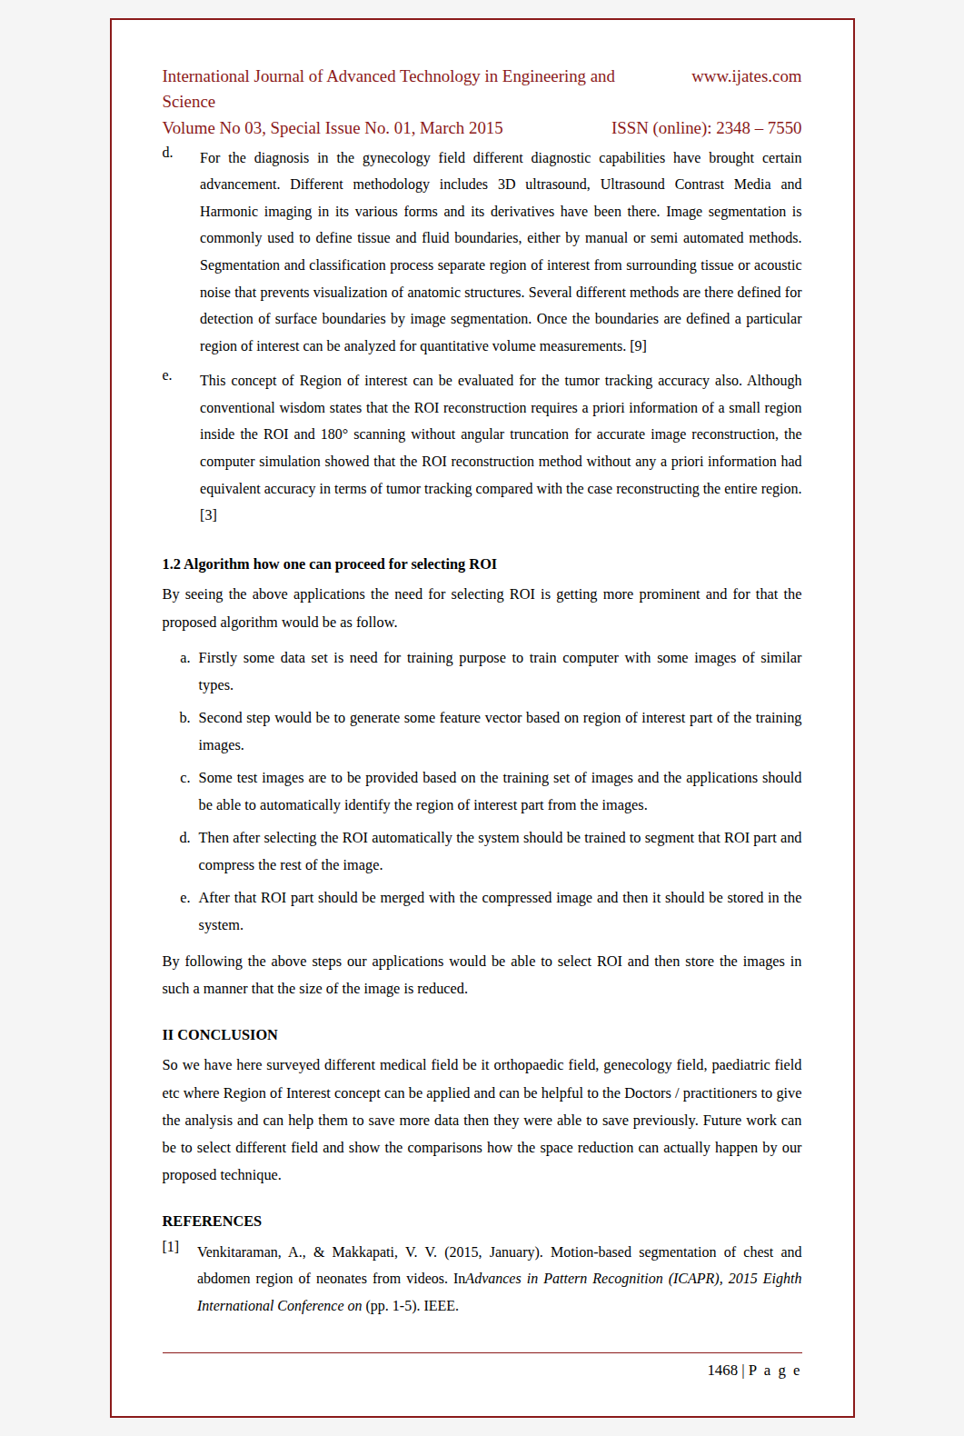International Journal of Advanced Technology in Engineering and Science www.ijates.com
Volume No 03, Special Issue No. 01, March 2015 ISSN (online): 2348 – 7550
d. For the diagnosis in the gynecology field different diagnostic capabilities have brought certain advancement. Different methodology includes 3D ultrasound, Ultrasound Contrast Media and Harmonic imaging in its various forms and its derivatives have been there. Image segmentation is commonly used to define tissue and fluid boundaries, either by manual or semi automated methods. Segmentation and classification process separate region of interest from surrounding tissue or acoustic noise that prevents visualization of anatomic structures. Several different methods are there defined for detection of surface boundaries by image segmentation. Once the boundaries are defined a particular region of interest can be analyzed for quantitative volume measurements. [9]
e. This concept of Region of interest can be evaluated for the tumor tracking accuracy also. Although conventional wisdom states that the ROI reconstruction requires a priori information of a small region inside the ROI and 180° scanning without angular truncation for accurate image reconstruction, the computer simulation showed that the ROI reconstruction method without any a priori information had equivalent accuracy in terms of tumor tracking compared with the case reconstructing the entire region. [3]
1.2 Algorithm how one can proceed for selecting ROI
By seeing the above applications the need for selecting ROI is getting more prominent and for that the proposed algorithm would be as follow.
Firstly some data set is need for training purpose to train computer with some images of similar types.
Second step would be to generate some feature vector based on region of interest part of the training images.
Some test images are to be provided based on the training set of images and the applications should be able to automatically identify the region of interest part from the images.
Then after selecting the ROI automatically the system should be trained to segment that ROI part and compress the rest of the image.
After that ROI part should be merged with the compressed image and then it should be stored in the system.
By following the above steps our applications would be able to select ROI and then store the images in such a manner that the size of the image is reduced.
II CONCLUSION
So we have here surveyed different medical field be it orthopaedic field, genecology field, paediatric field etc where Region of Interest concept can be applied and can be helpful to the Doctors / practitioners to give the analysis and can help them to save more data then they were able to save previously. Future work can be to select different field and show the comparisons how the space reduction can actually happen by our proposed technique.
REFERENCES
[1] Venkitaraman, A., & Makkapati, V. V. (2015, January). Motion-based segmentation of chest and abdomen region of neonates from videos. InAdvances in Pattern Recognition (ICAPR), 2015 Eighth International Conference on (pp. 1-5). IEEE.
1468 | P a g e